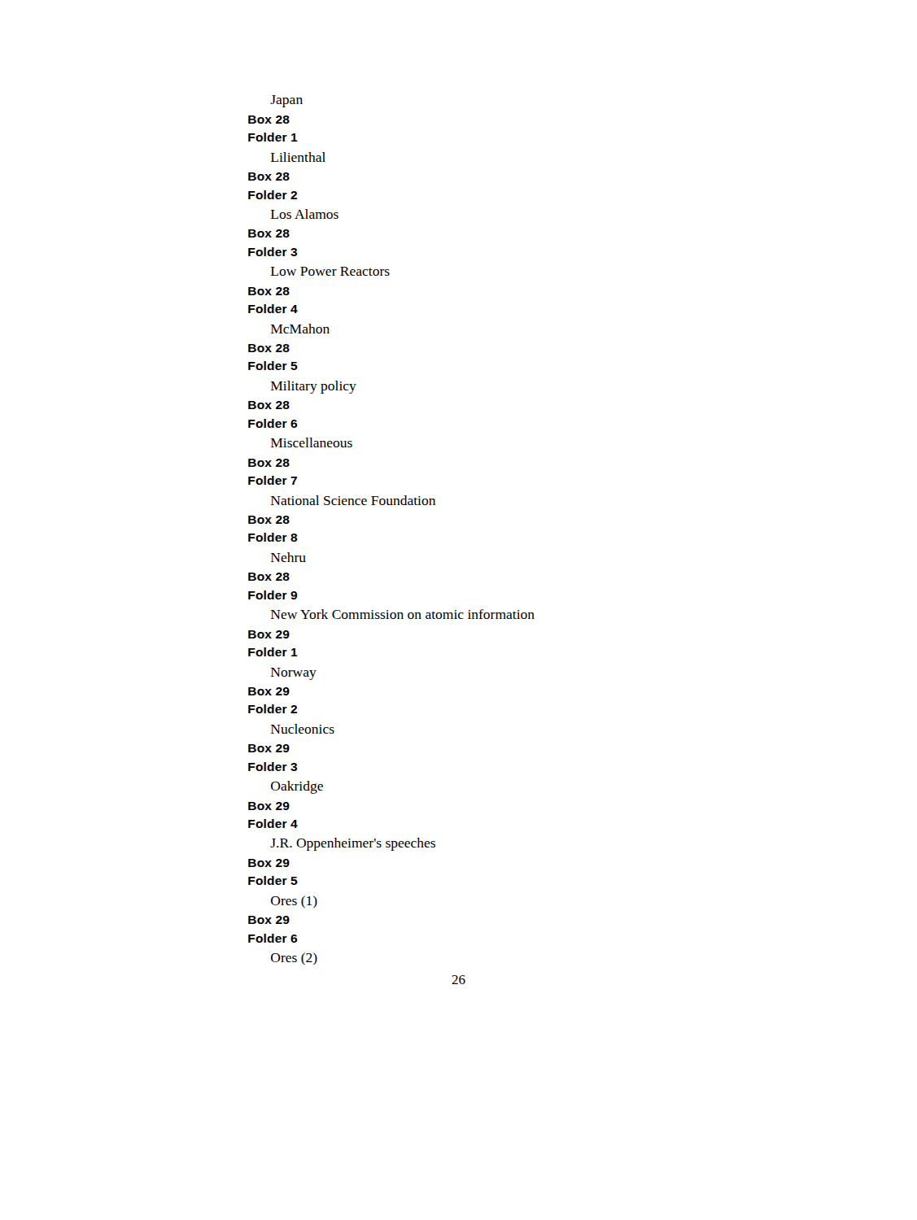Japan
Box 28
Folder 1
Lilienthal
Box 28
Folder 2
Los Alamos
Box 28
Folder 3
Low Power Reactors
Box 28
Folder 4
McMahon
Box 28
Folder 5
Military policy
Box 28
Folder 6
Miscellaneous
Box 28
Folder 7
National Science Foundation
Box 28
Folder 8
Nehru
Box 28
Folder 9
New York Commission on atomic information
Box 29
Folder 1
Norway
Box 29
Folder 2
Nucleonics
Box 29
Folder 3
Oakridge
Box 29
Folder 4
J.R. Oppenheimer's speeches
Box 29
Folder 5
Ores (1)
Box 29
Folder 6
Ores (2)
26